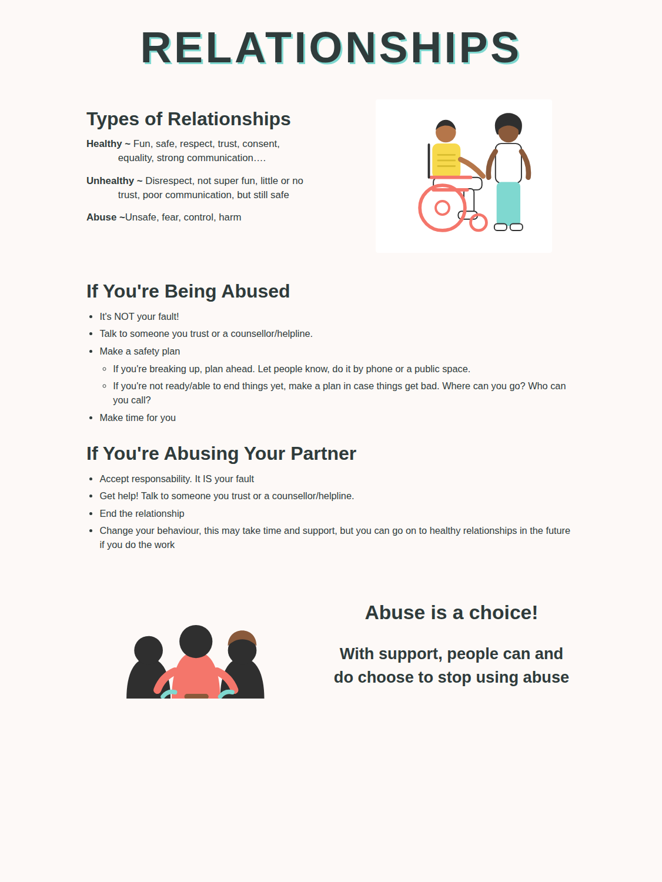RELATIONSHIPS
Types of Relationships
Healthy ~ Fun, safe, respect, trust, consent, equality, strong communication….
Unhealthy ~ Disrespect, not super fun, little or no trust, poor communication, but still safe
Abuse ~Unsafe, fear, control, harm
If You're Being Abused
It's NOT your fault!
Talk to someone you trust or a counsellor/helpline.
Make a safety plan
If you're breaking up, plan ahead. Let people know, do it by phone or a public space.
If you're not ready/able to end things yet, make a plan in case things get bad. Where can you go? Who can you call?
Make time for you
If You're Abusing Your Partner
Accept responsability. It IS your fault
Get help! Talk to someone you trust or a counsellor/helpline.
End the relationship
Change your behaviour, this may take time and support, but you can go on to healthy relationships in the future if you do the work
Abuse is a choice!
With support, people can and
do choose to stop using abuse